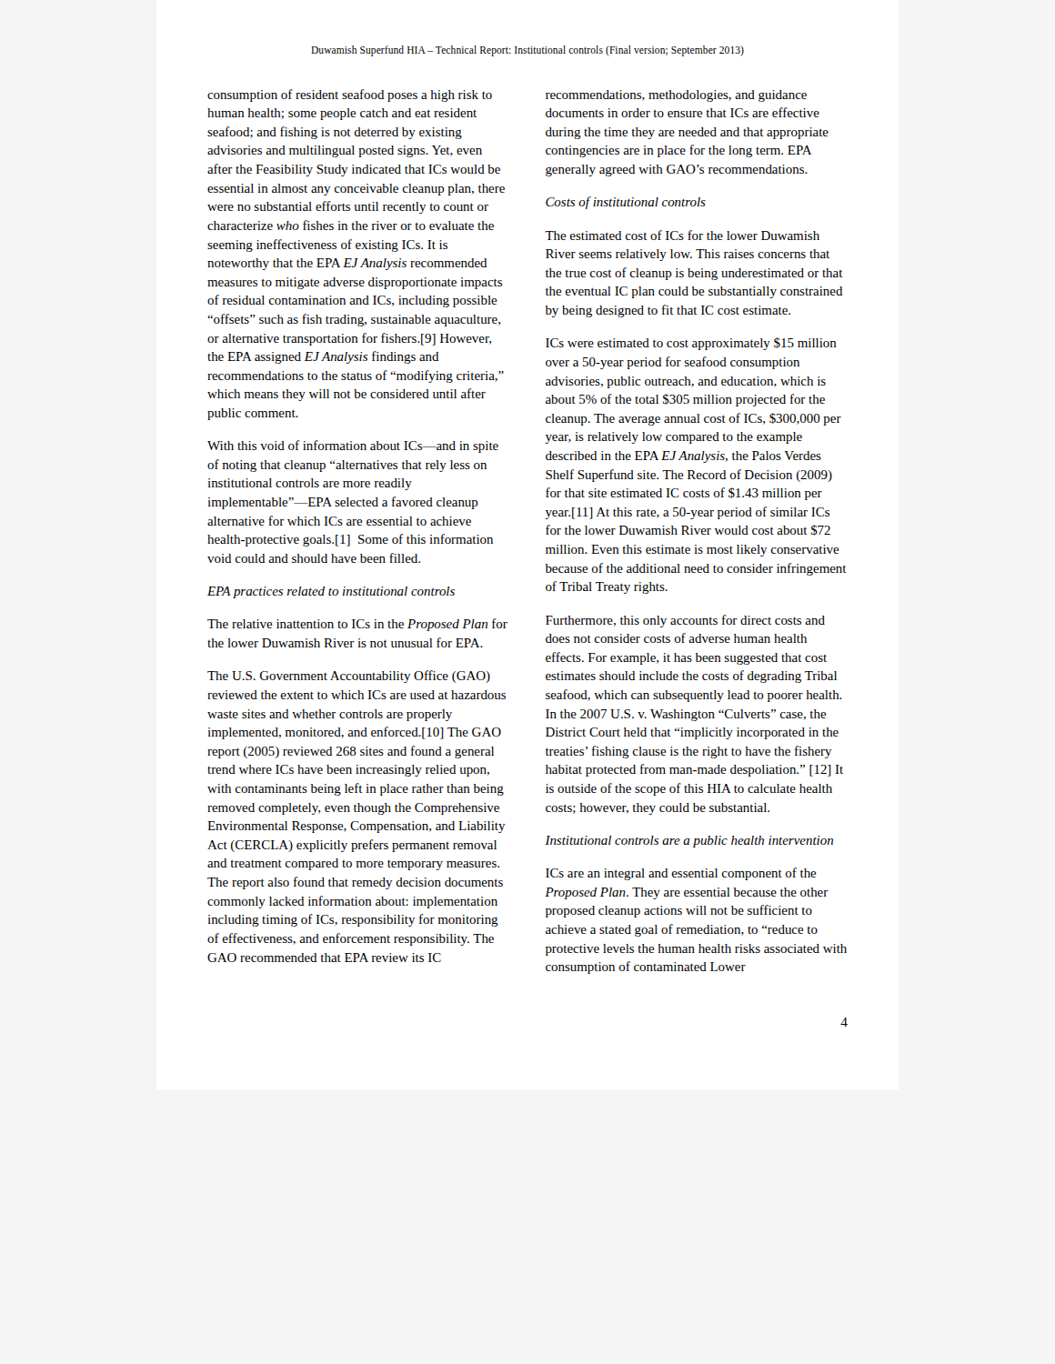Duwamish Superfund HIA – Technical Report: Institutional controls (Final version; September 2013)
consumption of resident seafood poses a high risk to human health; some people catch and eat resident seafood; and fishing is not deterred by existing advisories and multilingual posted signs. Yet, even after the Feasibility Study indicated that ICs would be essential in almost any conceivable cleanup plan, there were no substantial efforts until recently to count or characterize who fishes in the river or to evaluate the seeming ineffectiveness of existing ICs. It is noteworthy that the EPA EJ Analysis recommended measures to mitigate adverse disproportionate impacts of residual contamination and ICs, including possible “offsets” such as fish trading, sustainable aquaculture, or alternative transportation for fishers.[9] However, the EPA assigned EJ Analysis findings and recommendations to the status of “modifying criteria,” which means they will not be considered until after public comment.
With this void of information about ICs—and in spite of noting that cleanup “alternatives that rely less on institutional controls are more readily implementable”—EPA selected a favored cleanup alternative for which ICs are essential to achieve health-protective goals.[1] Some of this information void could and should have been filled.
EPA practices related to institutional controls
The relative inattention to ICs in the Proposed Plan for the lower Duwamish River is not unusual for EPA.
The U.S. Government Accountability Office (GAO) reviewed the extent to which ICs are used at hazardous waste sites and whether controls are properly implemented, monitored, and enforced.[10] The GAO report (2005) reviewed 268 sites and found a general trend where ICs have been increasingly relied upon, with contaminants being left in place rather than being removed completely, even though the Comprehensive Environmental Response, Compensation, and Liability Act (CERCLA) explicitly prefers permanent removal and treatment compared to more temporary measures. The report also found that remedy decision documents commonly lacked information about: implementation including timing of ICs, responsibility for monitoring of effectiveness, and enforcement responsibility. The GAO recommended that EPA review its IC recommendations, methodologies, and guidance documents in order to ensure that ICs are effective during the time they are needed and that appropriate contingencies are in place for the long term. EPA generally agreed with GAO’s recommendations.
Costs of institutional controls
The estimated cost of ICs for the lower Duwamish River seems relatively low. This raises concerns that the true cost of cleanup is being underestimated or that the eventual IC plan could be substantially constrained by being designed to fit that IC cost estimate.
ICs were estimated to cost approximately $15 million over a 50-year period for seafood consumption advisories, public outreach, and education, which is about 5% of the total $305 million projected for the cleanup. The average annual cost of ICs, $300,000 per year, is relatively low compared to the example described in the EPA EJ Analysis, the Palos Verdes Shelf Superfund site. The Record of Decision (2009) for that site estimated IC costs of $1.43 million per year.[11] At this rate, a 50-year period of similar ICs for the lower Duwamish River would cost about $72 million. Even this estimate is most likely conservative because of the additional need to consider infringement of Tribal Treaty rights.
Furthermore, this only accounts for direct costs and does not consider costs of adverse human health effects. For example, it has been suggested that cost estimates should include the costs of degrading Tribal seafood, which can subsequently lead to poorer health. In the 2007 U.S. v. Washington “Culverts” case, the District Court held that “implicitly incorporated in the treaties’ fishing clause is the right to have the fishery habitat protected from man-made despoliation.” [12] It is outside of the scope of this HIA to calculate health costs; however, they could be substantial.
Institutional controls are a public health intervention
ICs are an integral and essential component of the Proposed Plan. They are essential because the other proposed cleanup actions will not be sufficient to achieve a stated goal of remediation, to “reduce to protective levels the human health risks associated with consumption of contaminated Lower
4